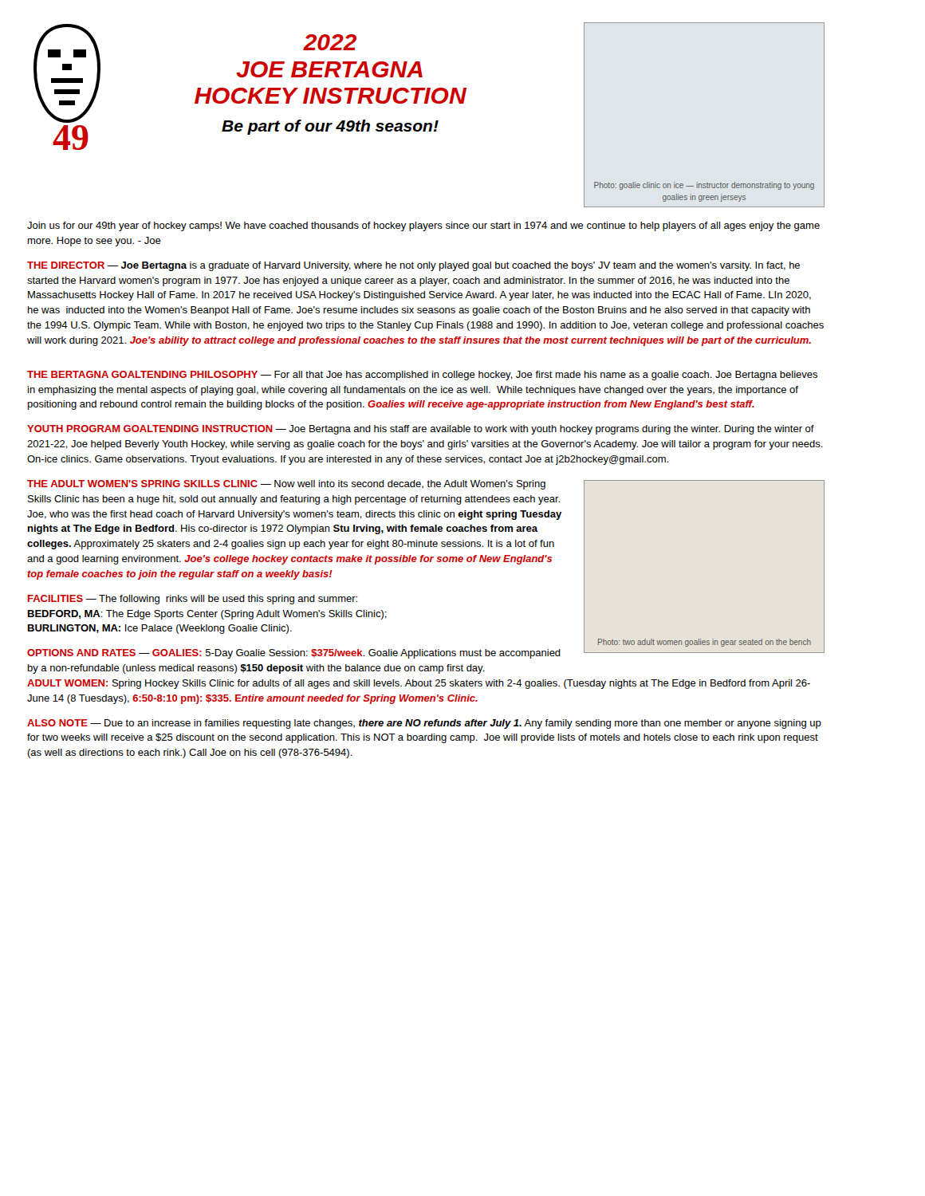49
2022
JOE BERTAGNA
HOCKEY INSTRUCTION
Be part of our 49th season!
Photo: goalie clinic on ice — instructor demonstrating to young goalies in green jerseys
Join us for our 49th year of hockey camps! We have coached thousands of hockey players since our start in 1974 and we continue to help players of all ages enjoy the game more. Hope to see you. - Joe
THE DIRECTOR — Joe Bertagna is a graduate of Harvard University, where he not only played goal but coached the boys' JV team and the women's varsity. In fact, he started the Harvard women's program in 1977. Joe has enjoyed a unique career as a player, coach and administrator. In the summer of 2016, he was inducted into the Massachusetts Hockey Hall of Fame. In 2017 he received USA Hockey's Distinguished Service Award. A year later, he was inducted into the ECAC Hall of Fame. LIn 2020, he was inducted into the Women's Beanpot Hall of Fame. Joe's resume includes six seasons as goalie coach of the Boston Bruins and he also served in that capacity with the 1994 U.S. Olympic Team. While with Boston, he enjoyed two trips to the Stanley Cup Finals (1988 and 1990). In addition to Joe, veteran college and professional coaches will work during 2021. Joe's ability to attract college and professional coaches to the staff insures that the most current techniques will be part of the curriculum.
THE BERTAGNA GOALTENDING PHILOSOPHY — For all that Joe has accomplished in college hockey, Joe first made his name as a goalie coach. Joe Bertagna believes in emphasizing the mental aspects of playing goal, while covering all fundamentals on the ice as well. While techniques have changed over the years, the importance of positioning and rebound control remain the building blocks of the position. Goalies will receive age-appropriate instruction from New England's best staff.
YOUTH PROGRAM GOALTENDING INSTRUCTION — Joe Bertagna and his staff are available to work with youth hockey programs during the winter. During the winter of 2021-22, Joe helped Beverly Youth Hockey, while serving as goalie coach for the boys' and girls' varsities at the Governor's Academy. Joe will tailor a program for your needs. On-ice clinics. Game observations. Tryout evaluations. If you are interested in any of these services, contact Joe at j2b2hockey@gmail.com.
Photo: two adult women goalies in gear seated on the bench
THE ADULT WOMEN'S SPRING SKILLS CLINIC — Now well into its second decade, the Adult Women's Spring Skills Clinic has been a huge hit, sold out annually and featuring a high percentage of returning attendees each year. Joe, who was the first head coach of Harvard University's women's team, directs this clinic on eight spring Tuesday nights at The Edge in Bedford. His co-director is 1972 Olympian Stu Irving, with female coaches from area colleges. Approximately 25 skaters and 2-4 goalies sign up each year for eight 80-minute sessions. It is a lot of fun and a good learning environment. Joe's college hockey contacts make it possible for some of New England's top female coaches to join the regular staff on a weekly basis!
FACILITIES — The following rinks will be used this spring and summer:
BEDFORD, MA: The Edge Sports Center (Spring Adult Women's Skills Clinic);
BURLINGTON, MA: Ice Palace (Weeklong Goalie Clinic).
OPTIONS AND RATES — GOALIES: 5-Day Goalie Session: $375/week. Goalie Applications must be accompanied by a non-refundable (unless medical reasons) $150 deposit with the balance due on camp first day.
ADULT WOMEN: Spring Hockey Skills Clinic for adults of all ages and skill levels. About 25 skaters with 2-4 goalies. (Tuesday nights at The Edge in Bedford from April 26-June 14 (8 Tuesdays), 6:50-8:10 pm): $335. E ntire amount needed for Spring Women's Clinic.
ALSO NOTE — Due to an increase in families requesting late changes, there are NO refunds after July 1. Any family sending more than one member or anyone signing up for two weeks will receive a $25 discount on the second application. This is NOT a boarding camp. Joe will provide lists of motels and hotels close to each rink upon request (as well as directions to each rink.) Call Joe on his cell (978-376-5494).